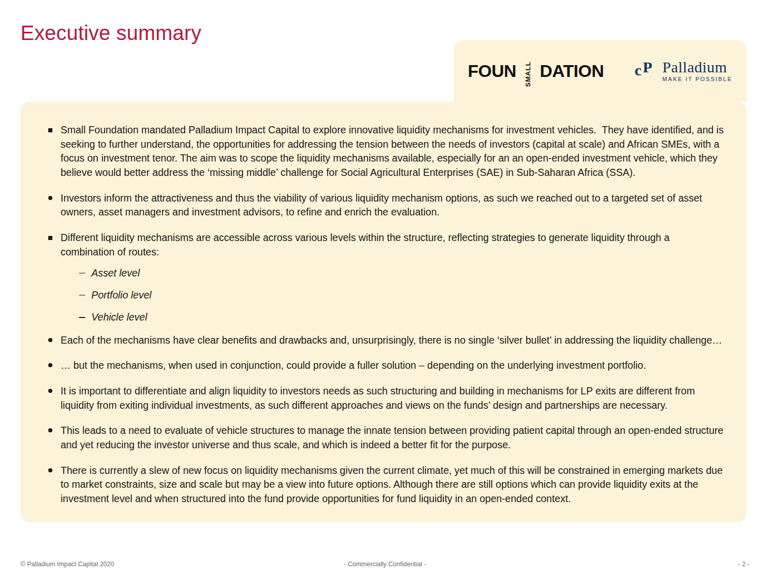Executive summary
FOUNSMALLDATION
c P
Palladium
MAKE IT POSSIBLE
Small Foundation mandated Palladium Impact Capital to explore innovative liquidity mechanisms for investment vehicles. They have identified, and is seeking to further understand, the opportunities for addressing the tension between the needs of investors (capital at scale) and African SMEs, with a focus on investment tenor. The aim was to scope the liquidity mechanisms available, especially for an an open-ended investment vehicle, which they believe would better address the ‘missing middle’ challenge for Social Agricultural Enterprises (SAE) in Sub-Saharan Africa (SSA).
Investors inform the attractiveness and thus the viability of various liquidity mechanism options, as such we reached out to a targeted set of asset owners, asset managers and investment advisors, to refine and enrich the evaluation.
Different liquidity mechanisms are accessible across various levels within the structure, reflecting strategies to generate liquidity through a combination of routes:
Asset level
Portfolio level
Vehicle level
Each of the mechanisms have clear benefits and drawbacks and, unsurprisingly, there is no single ‘silver bullet’ in addressing the liquidity challenge…
… but the mechanisms, when used in conjunction, could provide a fuller solution – depending on the underlying investment portfolio.
It is important to differentiate and align liquidity to investors needs as such structuring and building in mechanisms for LP exits are different from liquidity from exiting individual investments, as such different approaches and views on the funds’ design and partnerships are necessary.
This leads to a need to evaluate of vehicle structures to manage the innate tension between providing patient capital through an open-ended structure and yet reducing the investor universe and thus scale, and which is indeed a better fit for the purpose.
There is currently a slew of new focus on liquidity mechanisms given the current climate, yet much of this will be constrained in emerging markets due to market constraints, size and scale but may be a view into future options. Although there are still options which can provide liquidity exits at the investment level and when structured into the fund provide opportunities for fund liquidity in an open-ended context.
© Palladium Impact Capital 2020
- Commercially Confidential -
- 2 -